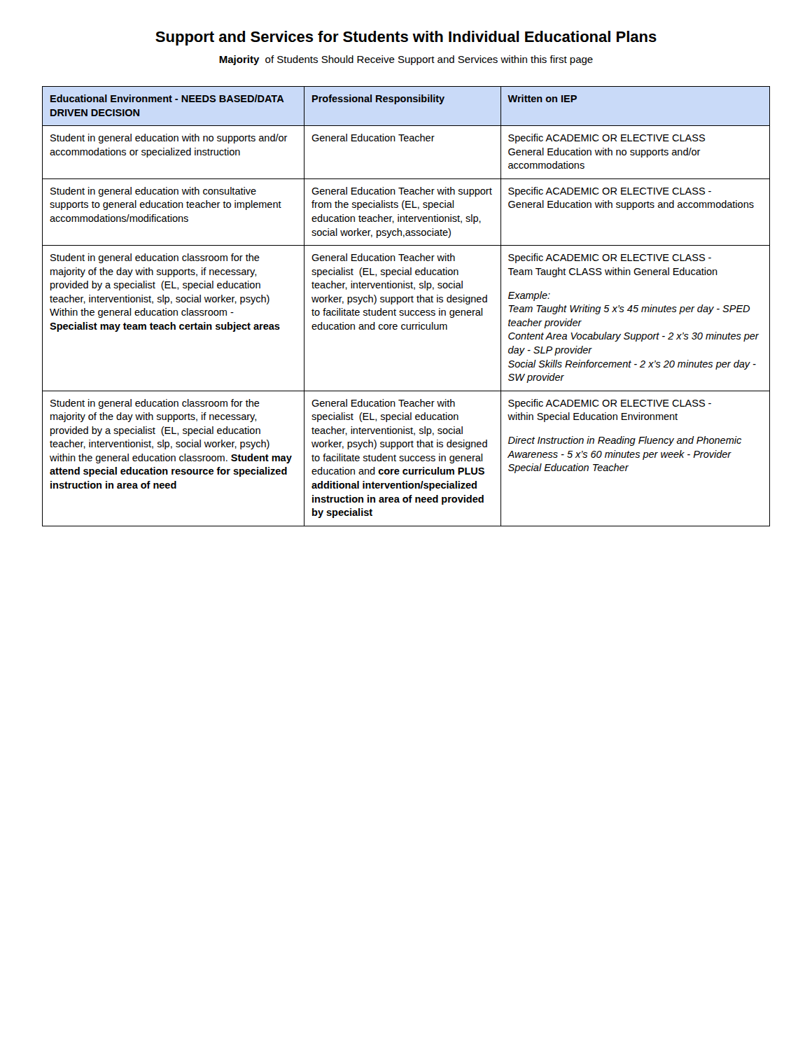Support and Services for Students with Individual Educational Plans
Majority of Students Should Receive Support and Services within this first page
| Educational Environment - NEEDS BASED/DATA DRIVEN DECISION | Professional Responsibility | Written on IEP |
| --- | --- | --- |
| Student in general education with no supports and/or accommodations or specialized instruction | General Education Teacher | Specific ACADEMIC OR ELECTIVE CLASS General Education with no supports and/or accommodations |
| Student in general education with consultative supports to general education teacher to implement accommodations/modifications | General Education Teacher with support from the specialists (EL, special education teacher, interventionist, slp, social worker, psych,associate) | Specific ACADEMIC OR ELECTIVE CLASS - General Education with supports and accommodations |
| Student in general education classroom for the majority of the day with supports, if necessary, provided by a specialist (EL, special education teacher, interventionist, slp, social worker, psych) Within the general education classroom - Specialist may team teach certain subject areas | General Education Teacher with specialist (EL, special education teacher, interventionist, slp, social worker, psych) support that is designed to facilitate student success in general education and core curriculum | Specific ACADEMIC OR ELECTIVE CLASS - Team Taught CLASS within General Education Example: Team Taught Writing 5 x’s 45 minutes per day - SPED teacher provider Content Area Vocabulary Support - 2 x’s 30 minutes per day - SLP provider Social Skills Reinforcement - 2 x’s 20 minutes per day - SW provider |
| Student in general education classroom for the majority of the day with supports, if necessary, provided by a specialist (EL, special education teacher, interventionist, slp, social worker, psych) within the general education classroom. Student may attend special education resource for specialized instruction in area of need | General Education Teacher with specialist (EL, special education teacher, interventionist, slp, social worker, psych) support that is designed to facilitate student success in general education and core curriculum PLUS additional intervention/specialized instruction in area of need provided by specialist | Specific ACADEMIC OR ELECTIVE CLASS - within Special Education Environment Direct Instruction in Reading Fluency and Phonemic Awareness - 5 x’s 60 minutes per week - Provider Special Education Teacher |